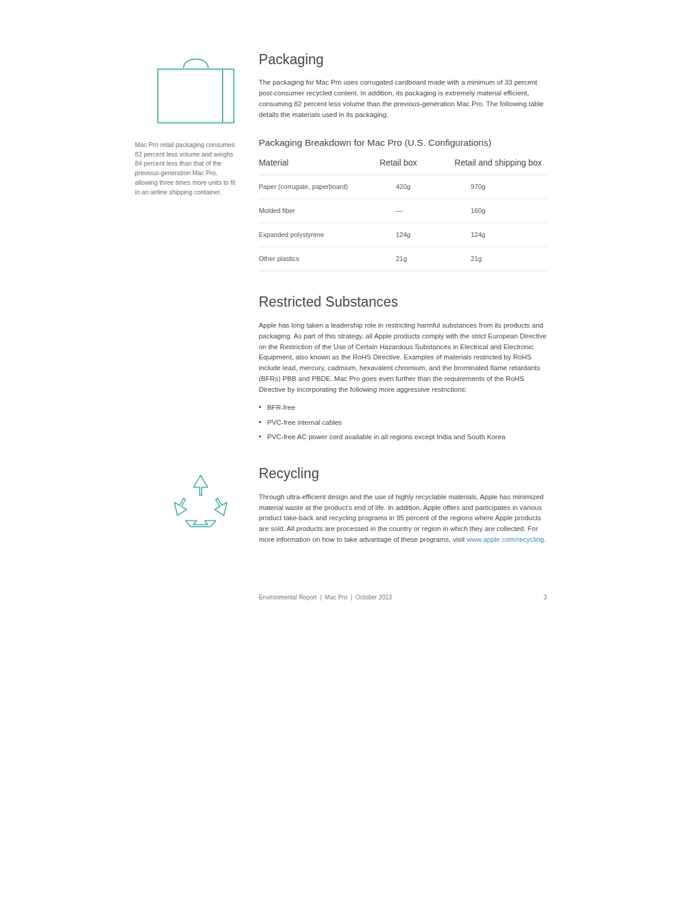Mac Pro retail packaging consumes 82 percent less volume and weighs 84 percent less than that of the previous-generation Mac Pro, allowing three times more units to fit in an airline shipping container.
Packaging
The packaging for Mac Pro uses corrugated cardboard made with a minimum of 33 percent post-consumer recycled content. In addition, its packaging is extremely material efficient, consuming 82 percent less volume than the previous-generation Mac Pro. The following table details the materials used in its packaging.
Packaging Breakdown for Mac Pro (U.S. Configurations)
| Material | Retail box | Retail and shipping box |
| --- | --- | --- |
| Paper (corrugate, paperboard) | 420g | 970g |
| Molded fiber | — | 160g |
| Expanded polystyrene | 124g | 124g |
| Other plastics | 21g | 21g |
Restricted Substances
Apple has long taken a leadership role in restricting harmful substances from its products and packaging. As part of this strategy, all Apple products comply with the strict European Directive on the Restriction of the Use of Certain Hazardous Substances in Electrical and Electronic Equipment, also known as the RoHS Directive. Examples of materials restricted by RoHS include lead, mercury, cadmium, hexavalent chromium, and the brominated flame retardants (BFRs) PBB and PBDE. Mac Pro goes even further than the requirements of the RoHS Directive by incorporating the following more aggressive restrictions:
BFR-free
PVC-free internal cables
PVC-free AC power cord available in all regions except India and South Korea
Recycling
Through ultra-efficient design and the use of highly recyclable materials, Apple has minimized material waste at the product’s end of life. In addition, Apple offers and participates in various product take-back and recycling programs in 95 percent of the regions where Apple products are sold. All products are processed in the country or region in which they are collected. For more information on how to take advantage of these programs, visit www.apple.com/recycling.
Environmental Report | Mac Pro | October 2013
3